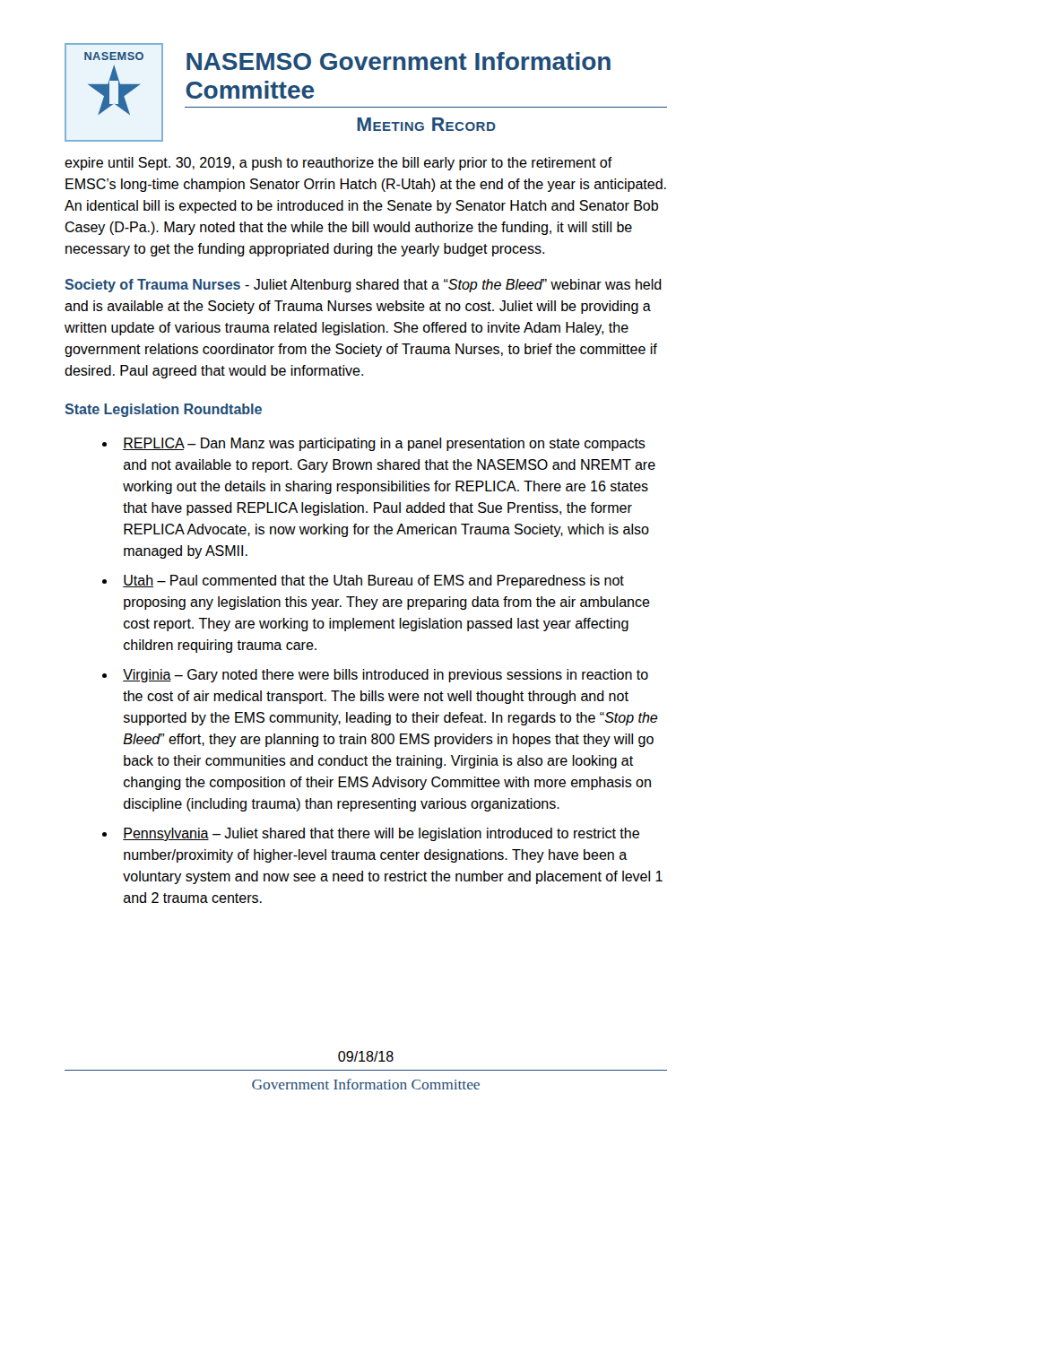NASEMSO
NASEMSO Government Information Committee
Meeting Record
expire until Sept. 30, 2019, a push to reauthorize the bill early prior to the retirement of EMSC’s long-time champion Senator Orrin Hatch (R-Utah) at the end of the year is anticipated. An identical bill is expected to be introduced in the Senate by Senator Hatch and Senator Bob Casey (D-Pa.). Mary noted that the while the bill would authorize the funding, it will still be necessary to get the funding appropriated during the yearly budget process.
Society of Trauma Nurses - Juliet Altenburg shared that a “Stop the Bleed” webinar was held and is available at the Society of Trauma Nurses website at no cost. Juliet will be providing a written update of various trauma related legislation. She offered to invite Adam Haley, the government relations coordinator from the Society of Trauma Nurses, to brief the committee if desired. Paul agreed that would be informative.
State Legislation Roundtable
REPLICA – Dan Manz was participating in a panel presentation on state compacts and not available to report. Gary Brown shared that the NASEMSO and NREMT are working out the details in sharing responsibilities for REPLICA. There are 16 states that have passed REPLICA legislation. Paul added that Sue Prentiss, the former REPLICA Advocate, is now working for the American Trauma Society, which is also managed by ASMII.
Utah – Paul commented that the Utah Bureau of EMS and Preparedness is not proposing any legislation this year. They are preparing data from the air ambulance cost report. They are working to implement legislation passed last year affecting children requiring trauma care.
Virginia – Gary noted there were bills introduced in previous sessions in reaction to the cost of air medical transport. The bills were not well thought through and not supported by the EMS community, leading to their defeat. In regards to the “Stop the Bleed” effort, they are planning to train 800 EMS providers in hopes that they will go back to their communities and conduct the training. Virginia is also are looking at changing the composition of their EMS Advisory Committee with more emphasis on discipline (including trauma) than representing various organizations.
Pennsylvania – Juliet shared that there will be legislation introduced to restrict the number/proximity of higher-level trauma center designations. They have been a voluntary system and now see a need to restrict the number and placement of level 1 and 2 trauma centers.
09/18/18
Government Information Committee